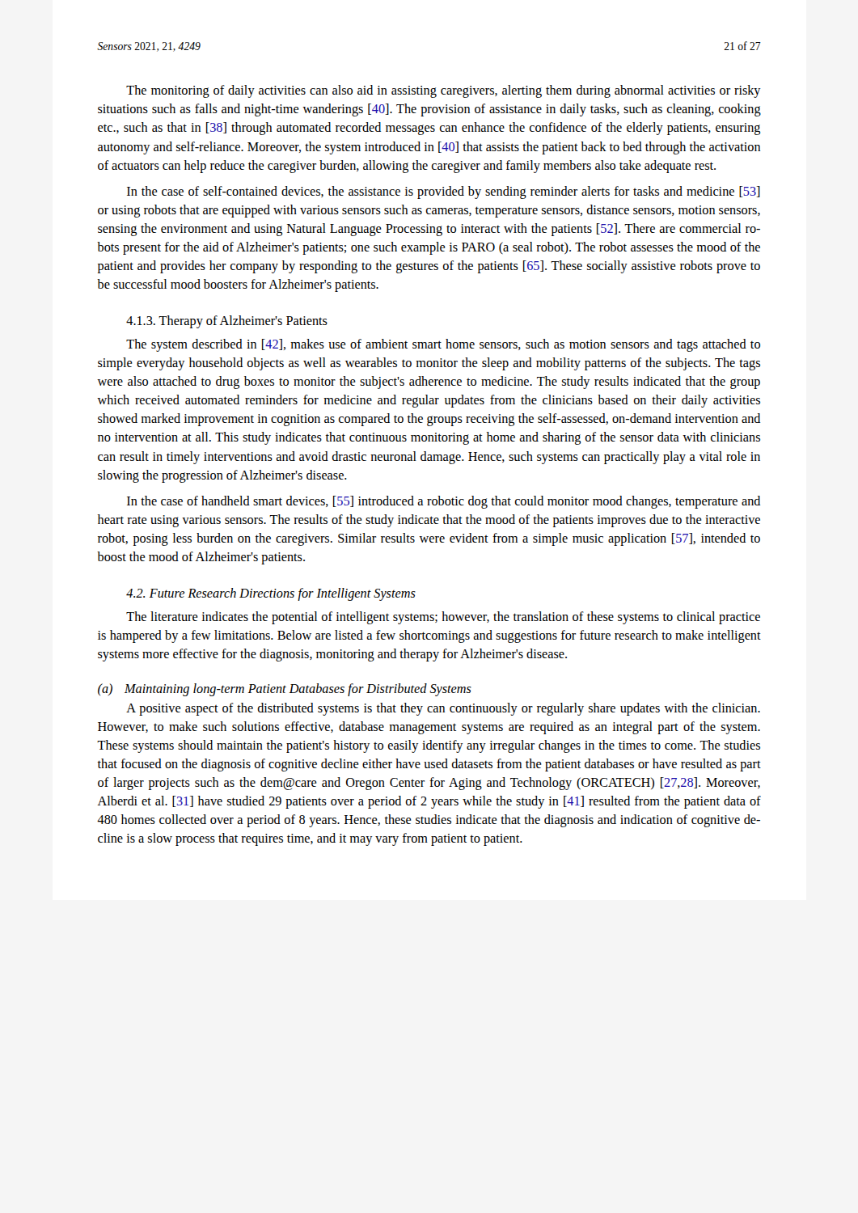Sensors 2021, 21, 4249 21 of 27
The monitoring of daily activities can also aid in assisting caregivers, alerting them during abnormal activities or risky situations such as falls and night-time wanderings [40]. The provision of assistance in daily tasks, such as cleaning, cooking etc., such as that in [38] through automated recorded messages can enhance the confidence of the elderly patients, ensuring autonomy and self-reliance. Moreover, the system introduced in [40] that assists the patient back to bed through the activation of actuators can help reduce the caregiver burden, allowing the caregiver and family members also take adequate rest.
In the case of self-contained devices, the assistance is provided by sending reminder alerts for tasks and medicine [53] or using robots that are equipped with various sensors such as cameras, temperature sensors, distance sensors, motion sensors, sensing the environment and using Natural Language Processing to interact with the patients [52]. There are commercial robots present for the aid of Alzheimer's patients; one such example is PARO (a seal robot). The robot assesses the mood of the patient and provides her company by responding to the gestures of the patients [65]. These socially assistive robots prove to be successful mood boosters for Alzheimer's patients.
4.1.3. Therapy of Alzheimer's Patients
The system described in [42], makes use of ambient smart home sensors, such as motion sensors and tags attached to simple everyday household objects as well as wearables to monitor the sleep and mobility patterns of the subjects. The tags were also attached to drug boxes to monitor the subject's adherence to medicine. The study results indicated that the group which received automated reminders for medicine and regular updates from the clinicians based on their daily activities showed marked improvement in cognition as compared to the groups receiving the self-assessed, on-demand intervention and no intervention at all. This study indicates that continuous monitoring at home and sharing of the sensor data with clinicians can result in timely interventions and avoid drastic neuronal damage. Hence, such systems can practically play a vital role in slowing the progression of Alzheimer's disease.
In the case of handheld smart devices, [55] introduced a robotic dog that could monitor mood changes, temperature and heart rate using various sensors. The results of the study indicate that the mood of the patients improves due to the interactive robot, posing less burden on the caregivers. Similar results were evident from a simple music application [57], intended to boost the mood of Alzheimer's patients.
4.2. Future Research Directions for Intelligent Systems
The literature indicates the potential of intelligent systems; however, the translation of these systems to clinical practice is hampered by a few limitations. Below are listed a few shortcomings and suggestions for future research to make intelligent systems more effective for the diagnosis, monitoring and therapy for Alzheimer's disease.
(a) Maintaining long-term Patient Databases for Distributed Systems
A positive aspect of the distributed systems is that they can continuously or regularly share updates with the clinician. However, to make such solutions effective, database management systems are required as an integral part of the system. These systems should maintain the patient's history to easily identify any irregular changes in the times to come. The studies that focused on the diagnosis of cognitive decline either have used datasets from the patient databases or have resulted as part of larger projects such as the dem@care and Oregon Center for Aging and Technology (ORCATECH) [27,28]. Moreover, Alberdi et al. [31] have studied 29 patients over a period of 2 years while the study in [41] resulted from the patient data of 480 homes collected over a period of 8 years. Hence, these studies indicate that the diagnosis and indication of cognitive decline is a slow process that requires time, and it may vary from patient to patient.